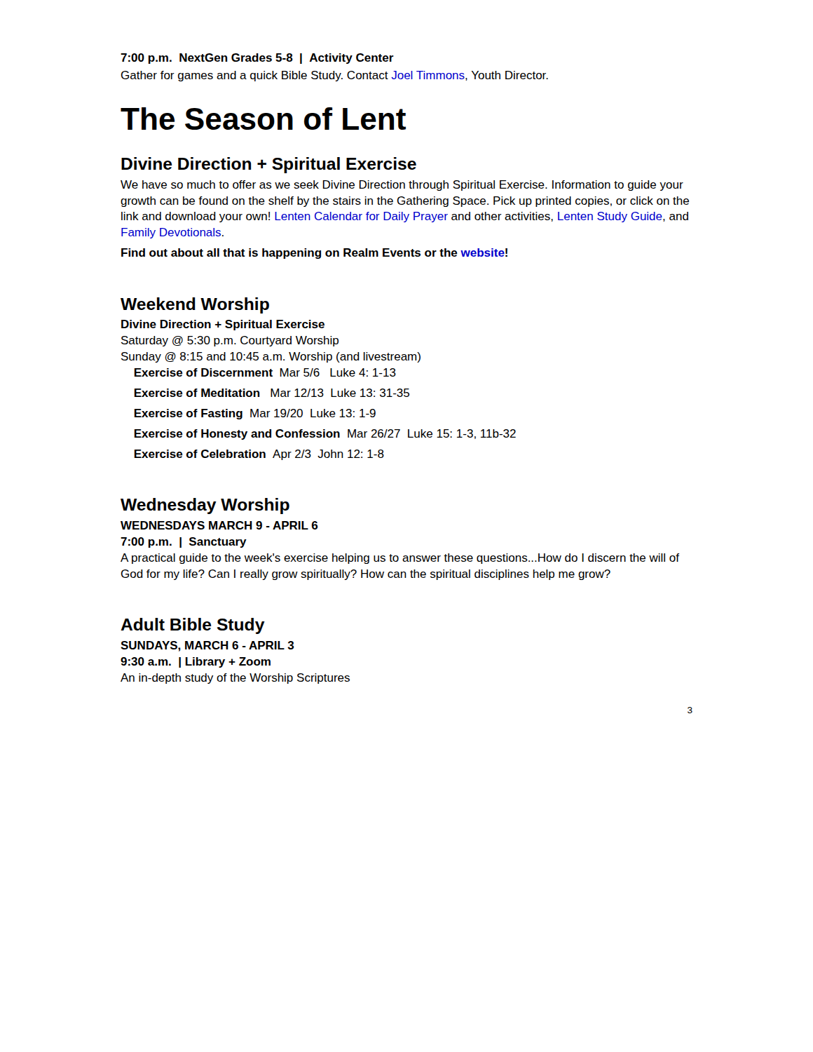7:00 p.m. NextGen Grades 5-8 | Activity Center
Gather for games and a quick Bible Study. Contact Joel Timmons, Youth Director.
The Season of Lent
Divine Direction + Spiritual Exercise
We have so much to offer as we seek Divine Direction through Spiritual Exercise. Information to guide your growth can be found on the shelf by the stairs in the Gathering Space. Pick up printed copies, or click on the link and download your own! Lenten Calendar for Daily Prayer and other activities, Lenten Study Guide, and Family Devotionals.
Find out about all that is happening on Realm Events or the website!
Weekend Worship
Divine Direction + Spiritual Exercise
Saturday @ 5:30 p.m. Courtyard Worship
Sunday @ 8:15 and 10:45 a.m. Worship (and livestream)
Exercise of Discernment Mar 5/6 Luke 4: 1-13
Exercise of Meditation Mar 12/13 Luke 13: 31-35
Exercise of Fasting Mar 19/20 Luke 13: 1-9
Exercise of Honesty and Confession Mar 26/27 Luke 15: 1-3, 11b-32
Exercise of Celebration Apr 2/3 John 12: 1-8
Wednesday Worship
WEDNESDAYS MARCH 9 - APRIL 6
7:00 p.m. | Sanctuary
A practical guide to the week's exercise helping us to answer these questions...How do I discern the will of God for my life? Can I really grow spiritually? How can the spiritual disciplines help me grow?
Adult Bible Study
SUNDAYS, MARCH 6 - APRIL 3
9:30 a.m. | Library + Zoom
An in-depth study of the Worship Scriptures
3